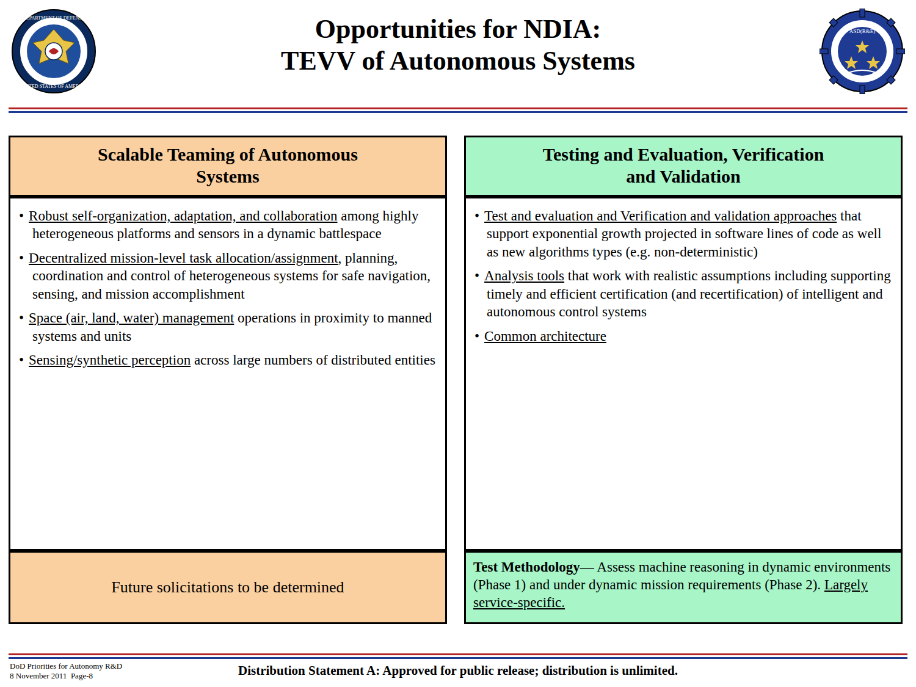DEPARTMENT OF DEFENSE UNITED STATES OF AMERICA
ASD(R&E)
Opportunities for NDIA:
TEVV of Autonomous Systems
Scalable Teaming of Autonomous
Systems
Robust self-organization, adaptation, and collaboration among highly heterogeneous platforms and sensors in a dynamic battlespace
Decentralized mission-level task allocation/assignment, planning, coordination and control of heterogeneous systems for safe navigation, sensing, and mission accomplishment
Space (air, land, water) management operations in proximity to manned systems and units
Sensing/synthetic perception across large numbers of distributed entities
Future solicitations to be determined
Testing and Evaluation, Verification
and Validation
Test and evaluation and Verification and validation approaches that support exponential growth projected in software lines of code as well as new algorithms types (e.g. non-deterministic)
Analysis tools that work with realistic assumptions including supporting timely and efficient certification (and recertification) of intelligent and autonomous control systems
Common architecture
Test Methodology— Assess machine reasoning in dynamic environments (Phase 1) and under dynamic mission requirements (Phase 2). Largely service-specific.
DoD Priorities for Autonomy R&D
8 November 2011 Page-8
Distribution Statement A: Approved for public release; distribution is unlimited.